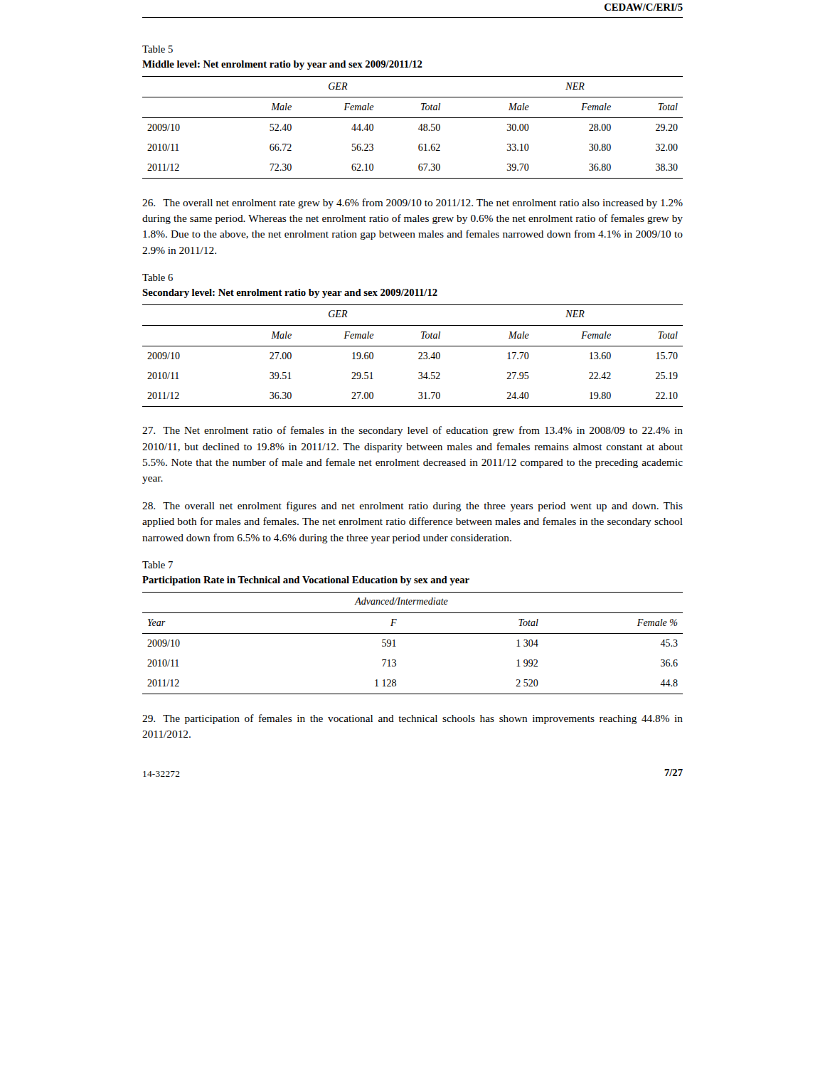CEDAW/C/ERI/5
Table 5
Middle level: Net enrolment ratio by year and sex 2009/2011/12
| | GER | | NER |
| --- | --- | --- | --- |
| | Male | Female | Total | | Male | Female | Total |
| 2009/10 | 52.40 | 44.40 | 48.50 | | 30.00 | 28.00 | 29.20 |
| 2010/11 | 66.72 | 56.23 | 61.62 | | 33.10 | 30.80 | 32.00 |
| 2011/12 | 72.30 | 62.10 | 67.30 | | 39.70 | 36.80 | 38.30 |
26. The overall net enrolment rate grew by 4.6% from 2009/10 to 2011/12. The net enrolment ratio also increased by 1.2% during the same period. Whereas the net enrolment ratio of males grew by 0.6% the net enrolment ratio of females grew by 1.8%. Due to the above, the net enrolment ration gap between males and females narrowed down from 4.1% in 2009/10 to 2.9% in 2011/12.
Table 6
Secondary level: Net enrolment ratio by year and sex 2009/2011/12
| | GER | | NER |
| --- | --- | --- | --- |
| | Male | Female | Total | | Male | Female | Total |
| 2009/10 | 27.00 | 19.60 | 23.40 | | 17.70 | 13.60 | 15.70 |
| 2010/11 | 39.51 | 29.51 | 34.52 | | 27.95 | 22.42 | 25.19 |
| 2011/12 | 36.30 | 27.00 | 31.70 | | 24.40 | 19.80 | 22.10 |
27. The Net enrolment ratio of females in the secondary level of education grew from 13.4% in 2008/09 to 22.4% in 2010/11, but declined to 19.8% in 2011/12. The disparity between males and females remains almost constant at about 5.5%. Note that the number of male and female net enrolment decreased in 2011/12 compared to the preceding academic year.
28. The overall net enrolment figures and net enrolment ratio during the three years period went up and down. This applied both for males and females. The net enrolment ratio difference between males and females in the secondary school narrowed down from 6.5% to 4.6% during the three year period under consideration.
Table 7
Participation Rate in Technical and Vocational Education by sex and year
| | Advanced/Intermediate | |
| --- | --- | --- |
| Year | F | Total | Female % |
| 2009/10 | 591 | 1 304 | 45.3 |
| 2010/11 | 713 | 1 992 | 36.6 |
| 2011/12 | 1 128 | 2 520 | 44.8 |
29. The participation of females in the vocational and technical schools has shown improvements reaching 44.8% in 2011/2012.
14-32272
7/27